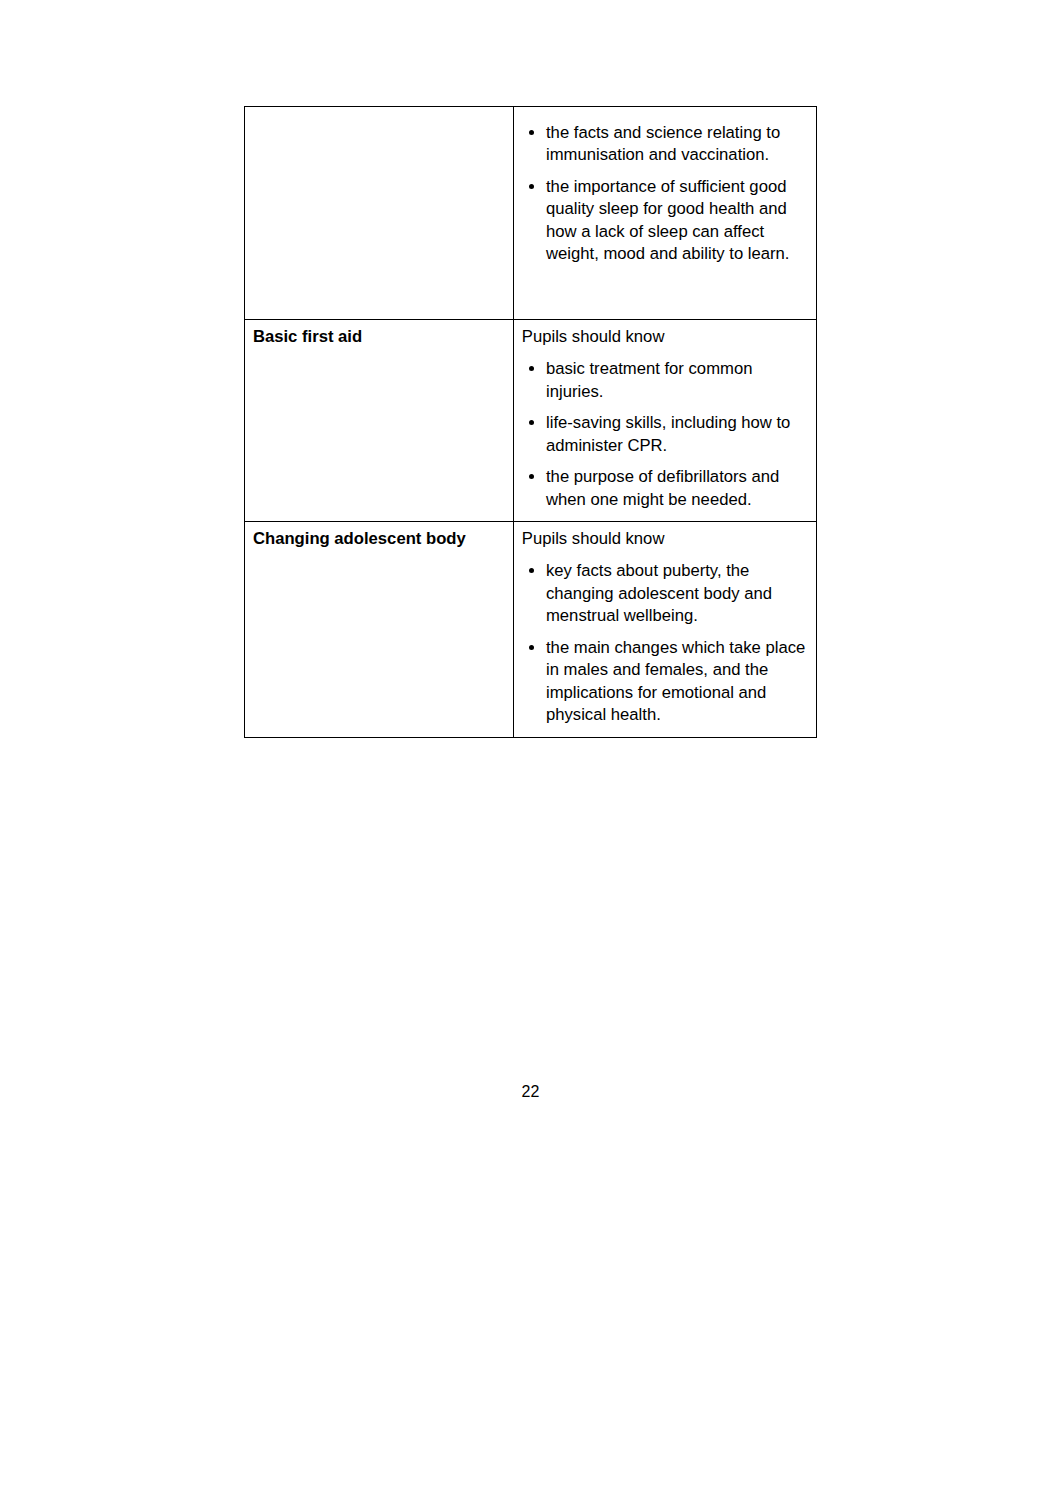| | the facts and science relating to immunisation and vaccination. the importance of sufficient good quality sleep for good health and how a lack of sleep can affect weight, mood and ability to learn. |
| Basic first aid | Pupils should know basic treatment for common injuries. life-saving skills, including how to administer CPR. the purpose of defibrillators and when one might be needed. |
| Changing adolescent body | Pupils should know key facts about puberty, the changing adolescent body and menstrual wellbeing. the main changes which take place in males and females, and the implications for emotional and physical health. |
22